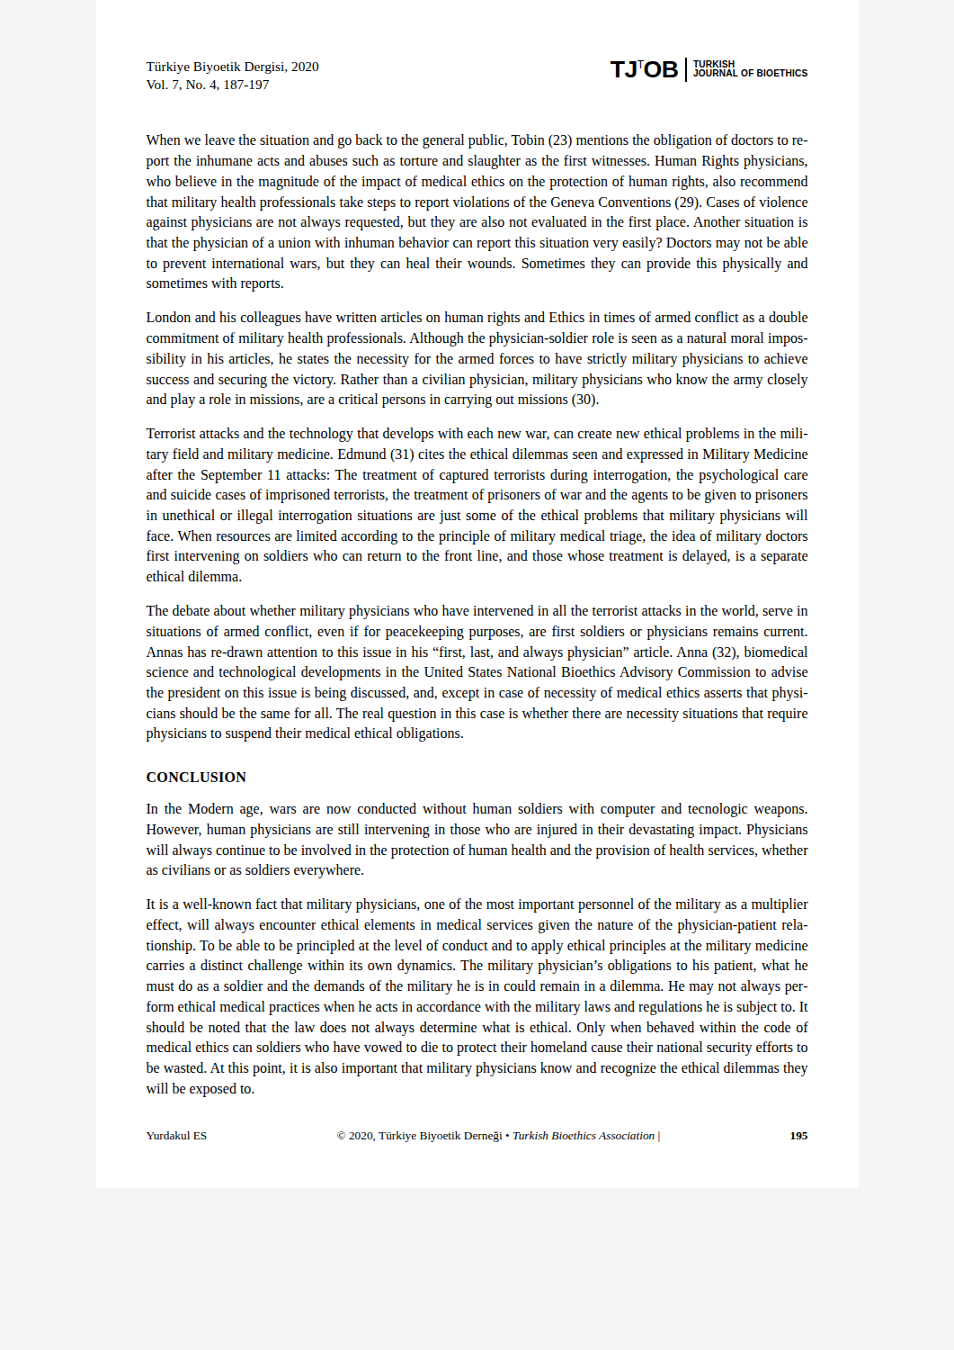Türkiye Biyoetik Dergisi, 2020
Vol. 7, No. 4, 187-197
TJTOB Turkish Journal of Bioethics
When we leave the situation and go back to the general public, Tobin (23) mentions the obligation of doctors to report the inhumane acts and abuses such as torture and slaughter as the first witnesses. Human Rights physicians, who believe in the magnitude of the impact of medical ethics on the protection of human rights, also recommend that military health professionals take steps to report violations of the Geneva Conventions (29). Cases of violence against physicians are not always requested, but they are also not evaluated in the first place. Another situation is that the physician of a union with inhuman behavior can report this situation very easily? Doctors may not be able to prevent international wars, but they can heal their wounds. Sometimes they can provide this physically and sometimes with reports.
London and his colleagues have written articles on human rights and Ethics in times of armed conflict as a double commitment of military health professionals. Although the physician-soldier role is seen as a natural moral impossibility in his articles, he states the necessity for the armed forces to have strictly military physicians to achieve success and securing the victory. Rather than a civilian physician, military physicians who know the army closely and play a role in missions, are a critical persons in carrying out missions (30).
Terrorist attacks and the technology that develops with each new war, can create new ethical problems in the military field and military medicine. Edmund (31) cites the ethical dilemmas seen and expressed in Military Medicine after the September 11 attacks: The treatment of captured terrorists during interrogation, the psychological care and suicide cases of imprisoned terrorists, the treatment of prisoners of war and the agents to be given to prisoners in unethical or illegal interrogation situations are just some of the ethical problems that military physicians will face. When resources are limited according to the principle of military medical triage, the idea of military doctors first intervening on soldiers who can return to the front line, and those whose treatment is delayed, is a separate ethical dilemma.
The debate about whether military physicians who have intervened in all the terrorist attacks in the world, serve in situations of armed conflict, even if for peacekeeping purposes, are first soldiers or physicians remains current. Annas has re-drawn attention to this issue in his “first, last, and always physician” article. Anna (32), biomedical science and technological developments in the United States National Bioethics Advisory Commission to advise the president on this issue is being discussed, and, except in case of necessity of medical ethics asserts that physicians should be the same for all. The real question in this case is whether there are necessity situations that require physicians to suspend their medical ethical obligations.
CONCLUSION
In the Modern age, wars are now conducted without human soldiers with computer and tecnologic weapons. However, human physicians are still intervening in those who are injured in their devastating impact. Physicians will always continue to be involved in the protection of human health and the provision of health services, whether as civilians or as soldiers everywhere.
It is a well-known fact that military physicians, one of the most important personnel of the military as a multiplier effect, will always encounter ethical elements in medical services given the nature of the physician-patient relationship. To be able to be principled at the level of conduct and to apply ethical principles at the military medicine carries a distinct challenge within its own dynamics. The military physician’s obligations to his patient, what he must do as a soldier and the demands of the military he is in could remain in a dilemma. He may not always perform ethical medical practices when he acts in accordance with the military laws and regulations he is subject to. It should be noted that the law does not always determine what is ethical. Only when behaved within the code of medical ethics can soldiers who have vowed to die to protect their homeland cause their national security efforts to be wasted. At this point, it is also important that military physicians know and recognize the ethical dilemmas they will be exposed to.
Yurdakul ES
© 2020, Türkiye Biyoetik Derneği • Turkish Bioethics Association |
195